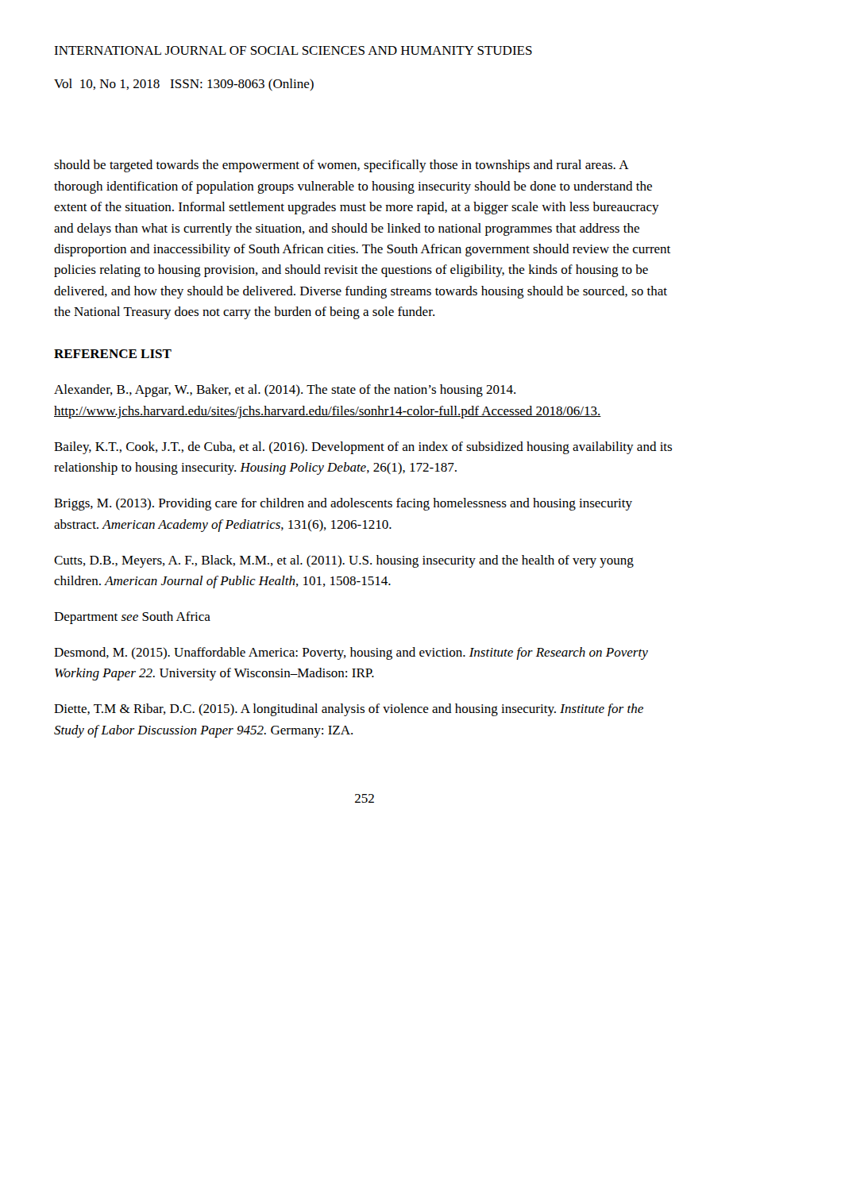INTERNATIONAL JOURNAL OF SOCIAL SCIENCES AND HUMANITY STUDIES
Vol 10, No 1, 2018 ISSN: 1309-8063 (Online)
should be targeted towards the empowerment of women, specifically those in townships and rural areas. A thorough identification of population groups vulnerable to housing insecurity should be done to understand the extent of the situation. Informal settlement upgrades must be more rapid, at a bigger scale with less bureaucracy and delays than what is currently the situation, and should be linked to national programmes that address the disproportion and inaccessibility of South African cities. The South African government should review the current policies relating to housing provision, and should revisit the questions of eligibility, the kinds of housing to be delivered, and how they should be delivered. Diverse funding streams towards housing should be sourced, so that the National Treasury does not carry the burden of being a sole funder.
REFERENCE LIST
Alexander, B., Apgar, W., Baker, et al. (2014). The state of the nation’s housing 2014. http://www.jchs.harvard.edu/sites/jchs.harvard.edu/files/sonhr14-color-full.pdf Accessed 2018/06/13.
Bailey, K.T., Cook, J.T., de Cuba, et al. (2016). Development of an index of subsidized housing availability and its relationship to housing insecurity. Housing Policy Debate, 26(1), 172-187.
Briggs, M. (2013). Providing care for children and adolescents facing homelessness and housing insecurity abstract. American Academy of Pediatrics, 131(6), 1206-1210.
Cutts, D.B., Meyers, A. F., Black, M.M., et al. (2011). U.S. housing insecurity and the health of very young children. American Journal of Public Health, 101, 1508-1514.
Department see South Africa
Desmond, M. (2015). Unaffordable America: Poverty, housing and eviction. Institute for Research on Poverty Working Paper 22. University of Wisconsin–Madison: IRP.
Diette, T.M & Ribar, D.C. (2015). A longitudinal analysis of violence and housing insecurity. Institute for the Study of Labor Discussion Paper 9452. Germany: IZA.
252